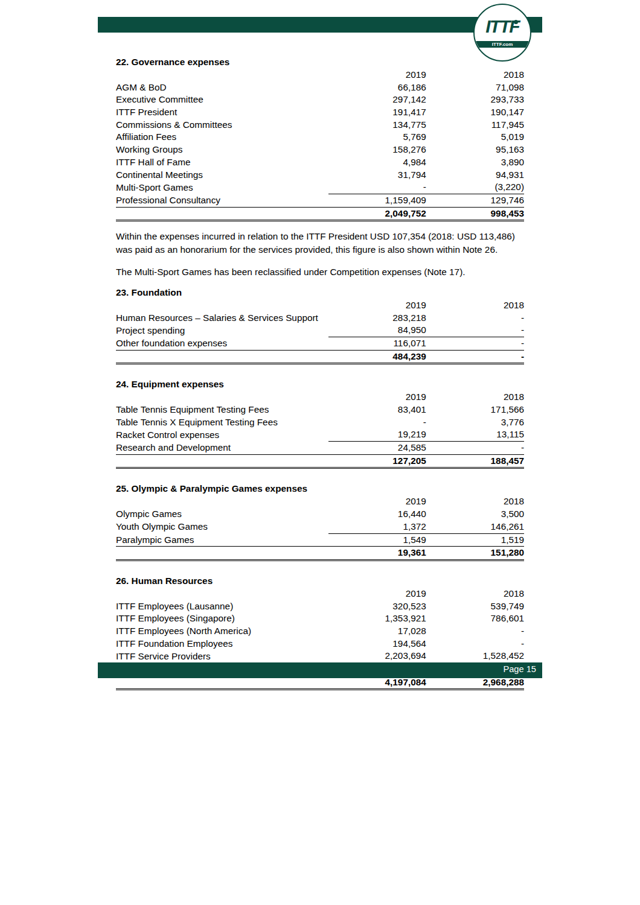ITTF
ITTF.com
22. Governance expenses
| | 2019 | 2018 |
| AGM & BoD | 66,186 | 71,098 |
| Executive Committee | 297,142 | 293,733 |
| ITTF President | 191,417 | 190,147 |
| Commissions & Committees | 134,775 | 117,945 |
| Affiliation Fees | 5,769 | 5,019 |
| Working Groups | 158,276 | 95,163 |
| ITTF Hall of Fame | 4,984 | 3,890 |
| Continental Meetings | 31,794 | 94,931 |
| Multi-Sport Games | - | (3,220) |
| Professional Consultancy | 1,159,409 | 129,746 |
| | 2,049,752 | 998,453 |
Within the expenses incurred in relation to the ITTF President USD 107,354 (2018: USD 113,486) was paid as an honorarium for the services provided, this figure is also shown within Note 26.
The Multi-Sport Games has been reclassified under Competition expenses (Note 17).
23. Foundation
| | 2019 | 2018 |
| Human Resources – Salaries & Services Support | 283,218 | - |
| Project spending | 84,950 | - |
| Other foundation expenses | 116,071 | - |
| | 484,239 | - |
24. Equipment expenses
| | 2019 | 2018 |
| Table Tennis Equipment Testing Fees | 83,401 | 171,566 |
| Table Tennis X Equipment Testing Fees | - | 3,776 |
| Racket Control expenses | 19,219 | 13,115 |
| Research and Development | 24,585 | - |
| | 127,205 | 188,457 |
25. Olympic & Paralympic Games expenses
| | 2019 | 2018 |
| Olympic Games | 16,440 | 3,500 |
| Youth Olympic Games | 1,372 | 146,261 |
| Paralympic Games | 1,549 | 1,519 |
| | 19,361 | 151,280 |
26. Human Resources
| | 2019 | 2018 |
| ITTF Employees (Lausanne) | 320,523 | 539,749 |
| ITTF Employees (Singapore) | 1,353,921 | 786,601 |
| ITTF Employees (North America) | 17,028 | - |
| ITTF Foundation Employees | 194,564 | - |
| ITTF Service Providers | 2,203,694 | 1,528,452 |
| ITTF President | 107,354 | 113,486 |
| | 4,197,084 | 2,968,288 |
Page 15